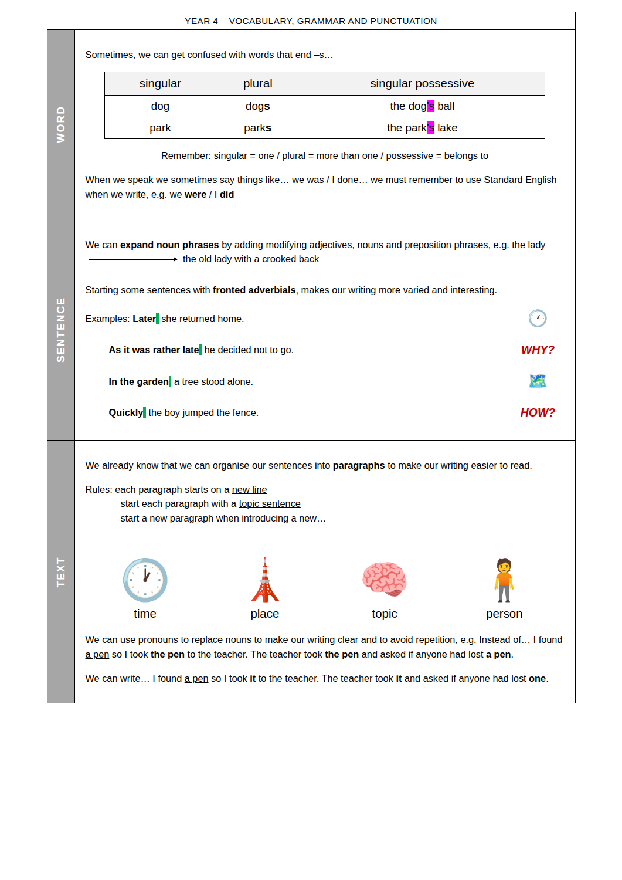YEAR 4 – VOCABULARY, GRAMMAR AND PUNCTUATION
WORD
Sometimes, we can get confused with words that end –s…
| singular | plural | singular possessive |
| --- | --- | --- |
| dog | dog s | the dog 's ball |
| park | park s | the park 's lake |
Remember: singular = one / plural = more than one / possessive = belongs to
When we speak we sometimes say things like… we was / I done… we must remember to use Standard English when we write, e.g. we were / I did
SENTENCE
We can expand noun phrases by adding modifying adjectives, nouns and preposition phrases, e.g. the lady the old lady with a crooked back
Starting some sentences with fronted adverbials, makes our writing more varied and interesting.
Examples: Later, she returned home.
🕐
As it was rather late, he decided not to go.
WHY?
In the garden, a tree stood alone.
🗺️
Quickly, the boy jumped the fence.
HOW?
TEXT
We already know that we can organise our sentences into paragraphs to make our writing easier to read.
Rules: each paragraph starts on a new line
start each paragraph with a topic sentence
start a new paragraph when introducing a new…
🕐
time
🗼
place
🧠
topic
🧍
person
We can use pronouns to replace nouns to make our writing clear and to avoid repetition, e.g. Instead of… I found a pen so I took the pen to the teacher. The teacher took the pen and asked if anyone had lost a pen.
We can write… I found a pen so I took it to the teacher. The teacher took it and asked if anyone had lost one.